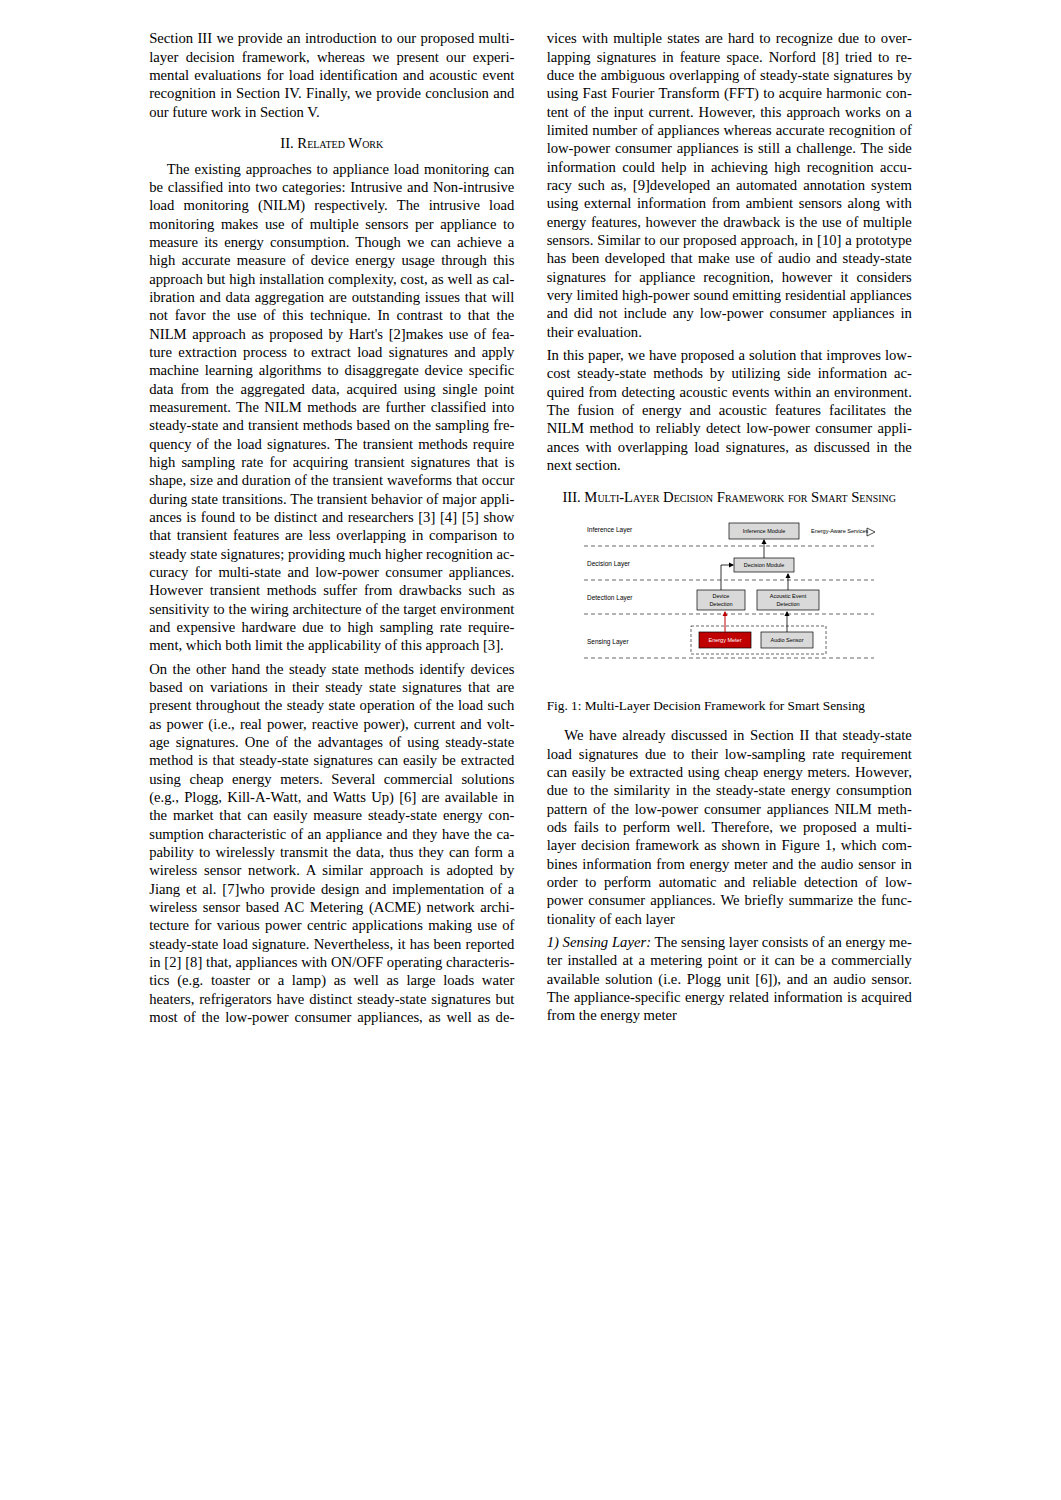Section III we provide an introduction to our proposed multi-layer decision framework, whereas we present our experimental evaluations for load identification and acoustic event recognition in Section IV. Finally, we provide conclusion and our future work in Section V.
II. Related Work
The existing approaches to appliance load monitoring can be classified into two categories: Intrusive and Non-intrusive load monitoring (NILM) respectively. The intrusive load monitoring makes use of multiple sensors per appliance to measure its energy consumption. Though we can achieve a high accurate measure of device energy usage through this approach but high installation complexity, cost, as well as calibration and data aggregation are outstanding issues that will not favor the use of this technique. In contrast to that the NILM approach as proposed by Hart's [2]makes use of feature extraction process to extract load signatures and apply machine learning algorithms to disaggregate device specific data from the aggregated data, acquired using single point measurement. The NILM methods are further classified into steady-state and transient methods based on the sampling frequency of the load signatures. The transient methods require high sampling rate for acquiring transient signatures that is shape, size and duration of the transient waveforms that occur during state transitions. The transient behavior of major appliances is found to be distinct and researchers [3] [4] [5] show that transient features are less overlapping in comparison to steady state signatures; providing much higher recognition accuracy for multi-state and low-power consumer appliances. However transient methods suffer from drawbacks such as sensitivity to the wiring architecture of the target environment and expensive hardware due to high sampling rate requirement, which both limit the applicability of this approach [3].
On the other hand the steady state methods identify devices based on variations in their steady state signatures that are present throughout the steady state operation of the load such as power (i.e., real power, reactive power), current and voltage signatures. One of the advantages of using steady-state method is that steady-state signatures can easily be extracted using cheap energy meters. Several commercial solutions (e.g., Plogg, Kill-A-Watt, and Watts Up) [6] are available in the market that can easily measure steady-state energy consumption characteristic of an appliance and they have the capability to wirelessly transmit the data, thus they can form a wireless sensor network. A similar approach is adopted by Jiang et al. [7]who provide design and implementation of a wireless sensor based AC Metering (ACME) network architecture for various power centric applications making use of steady-state load signature. Nevertheless, it has been reported in [2] [8] that, appliances with ON/OFF operating characteristics (e.g. toaster or a lamp) as well as large loads water heaters, refrigerators have distinct steady-state signatures but most of the low-power consumer appliances, as well as devices with multiple states are hard to recognize due to overlapping signatures in feature space. Norford [8] tried to reduce the ambiguous overlapping of steady-state signatures by using Fast Fourier Transform (FFT) to acquire harmonic content of the input current. However, this approach works on a limited number of appliances whereas accurate recognition of low-power consumer appliances is still a challenge. The side information could help in achieving high recognition accuracy such as, [9]developed an automated annotation system using external information from ambient sensors along with energy features, however the drawback is the use of multiple sensors. Similar to our proposed approach, in [10] a prototype has been developed that make use of audio and steady-state signatures for appliance recognition, however it considers very limited high-power sound emitting residential appliances and did not include any low-power consumer appliances in their evaluation.
In this paper, we have proposed a solution that improves low-cost steady-state methods by utilizing side information acquired from detecting acoustic events within an environment. The fusion of energy and acoustic features facilitates the NILM method to reliably detect low-power consumer appliances with overlapping load signatures, as discussed in the next section.
III. Multi-Layer Decision Framework for Smart Sensing
Inference Layer Decision Layer Detection Layer Sensing Layer Inference Module Energy-Aware Services Decision Module Device Detection Acoustic Event Detection Energy Meter Audio Sensor
Fig. 1: Multi-Layer Decision Framework for Smart Sensing
We have already discussed in Section II that steady-state load signatures due to their low-sampling rate requirement can easily be extracted using cheap energy meters. However, due to the similarity in the steady-state energy consumption pattern of the low-power consumer appliances NILM methods fails to perform well. Therefore, we proposed a multi-layer decision framework as shown in Figure 1, which combines information from energy meter and the audio sensor in order to perform automatic and reliable detection of low-power consumer appliances. We briefly summarize the functionality of each layer
1) Sensing Layer: The sensing layer consists of an energy meter installed at a metering point or it can be a commercially available solution (i.e. Plogg unit [6]), and an audio sensor. The appliance-specific energy related information is acquired from the energy meter